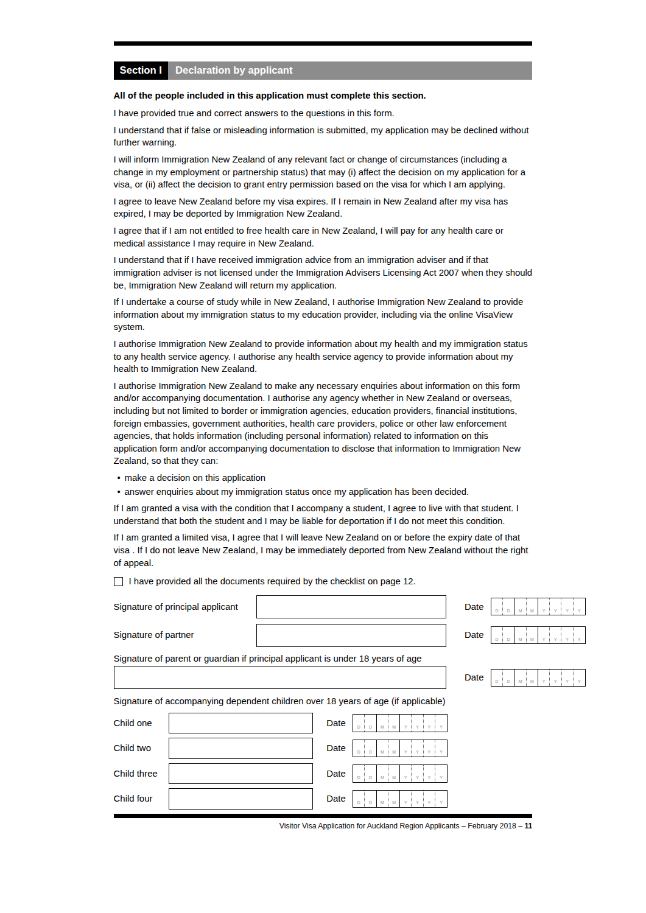Section I
Declaration by applicant
All of the people included in this application must complete this section.
I have provided true and correct answers to the questions in this form.
I understand that if false or misleading information is submitted, my application may be declined without further warning.
I will inform Immigration New Zealand of any relevant fact or change of circumstances (including a change in my employment or partnership status) that may (i) affect the decision on my application for a visa, or (ii) affect the decision to grant entry permission based on the visa for which I am applying.
I agree to leave New Zealand before my visa expires. If I remain in New Zealand after my visa has expired, I may be deported by Immigration New Zealand.
I agree that if I am not entitled to free health care in New Zealand, I will pay for any health care or medical assistance I may require in New Zealand.
I understand that if I have received immigration advice from an immigration adviser and if that immigration adviser is not licensed under the Immigration Advisers Licensing Act 2007 when they should be, Immigration New Zealand will return my application.
If I undertake a course of study while in New Zealand, I authorise Immigration New Zealand to provide information about my immigration status to my education provider, including via the online VisaView system.
I authorise Immigration New Zealand to provide information about my health and my immigration status to any health service agency. I authorise any health service agency to provide information about my health to Immigration New Zealand.
I authorise Immigration New Zealand to make any necessary enquiries about information on this form and/or accompanying documentation. I authorise any agency whether in New Zealand or overseas, including but not limited to border or immigration agencies, education providers, financial institutions, foreign embassies, government authorities, health care providers, police or other law enforcement agencies, that holds information (including personal information) related to information on this application form and/or accompanying documentation to disclose that information to Immigration New Zealand, so that they can:
make a decision on this application
answer enquiries about my immigration status once my application has been decided.
If I am granted a visa with the condition that I accompany a student, I agree to live with that student. I understand that both the student and I may be liable for deportation if I do not meet this condition.
If I am granted a limited visa, I agree that I will leave New Zealand on or before the expiry date of that visa . If I do not leave New Zealand, I may be immediately deported from New Zealand without the right of appeal.
I have provided all the documents required by the checklist on page 12.
Signature of principal applicant
Date
D
D
M
M
Y
Y
Y
Y
Signature of partner
Date
D
D
M
M
Y
Y
Y
Y
Signature of parent or guardian if principal applicant is under 18 years of age
Date
D
D
M
M
Y
Y
Y
Y
Signature of accompanying dependent children over 18 years of age (if applicable)
Child one
Date
D
D
M
M
Y
Y
Y
Y
Child two
Date
D
D
M
M
Y
Y
Y
Y
Child three
Date
D
D
M
M
Y
Y
Y
Y
Child four
Date
D
D
M
M
Y
Y
Y
Y
Visitor Visa Application for Auckland Region Applicants – February 2018 – 11